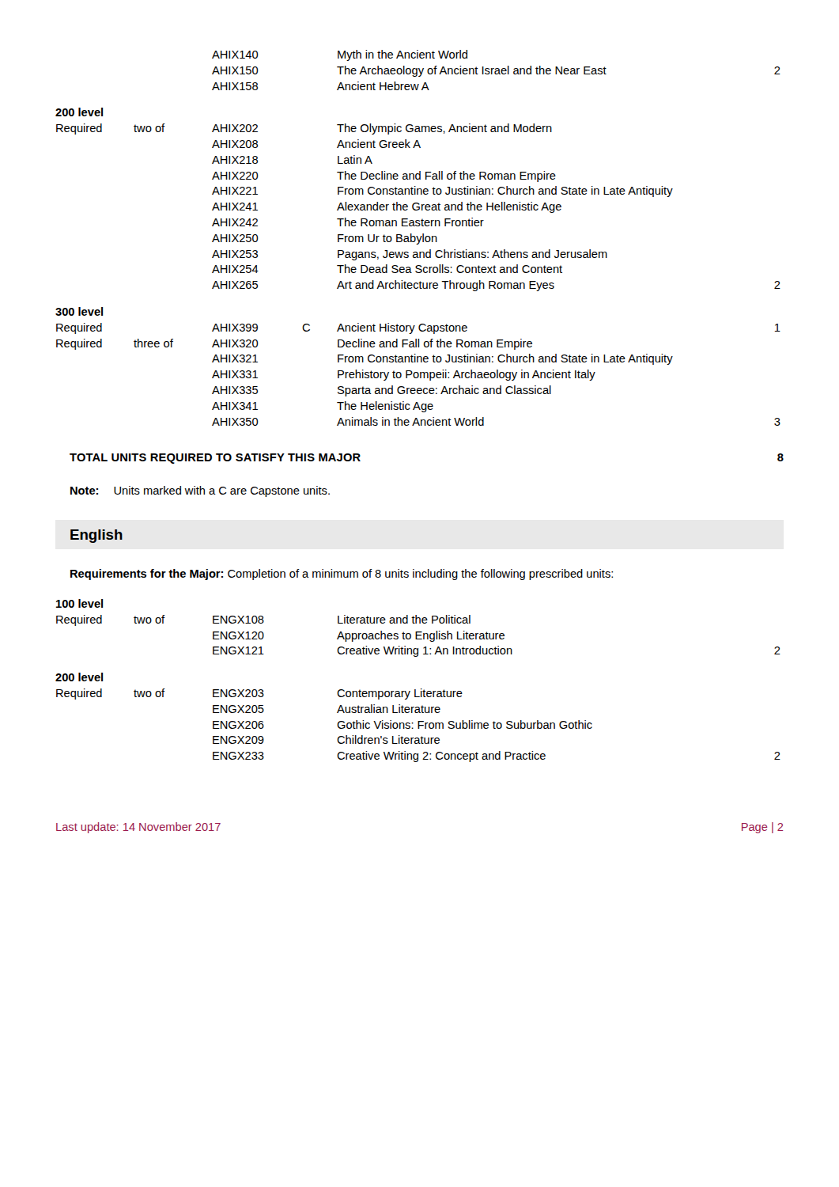| | | AHIX140 | | Myth in the Ancient World | |
| | | AHIX150 | | The Archaeology of Ancient Israel and the Near East | 2 |
| | | AHIX158 | | Ancient Hebrew A | |
| 200 level |
| Required | two of | AHIX202 | | The Olympic Games, Ancient and Modern | |
| | | AHIX208 | | Ancient Greek A | |
| | | AHIX218 | | Latin A | |
| | | AHIX220 | | The Decline and Fall of the Roman Empire | |
| | | AHIX221 | | From Constantine to Justinian: Church and State in Late Antiquity | |
| | | AHIX241 | | Alexander the Great and the Hellenistic Age | |
| | | AHIX242 | | The Roman Eastern Frontier | |
| | | AHIX250 | | From Ur to Babylon | |
| | | AHIX253 | | Pagans, Jews and Christians: Athens and Jerusalem | |
| | | AHIX254 | | The Dead Sea Scrolls: Context and Content | |
| | | AHIX265 | | Art and Architecture Through Roman Eyes | 2 |
| 300 level |
| Required | | AHIX399 | C | Ancient History Capstone | 1 |
| Required | three of | AHIX320 | | Decline and Fall of the Roman Empire | |
| | | AHIX321 | | From Constantine to Justinian: Church and State in Late Antiquity | |
| | | AHIX331 | | Prehistory to Pompeii: Archaeology in Ancient Italy | |
| | | AHIX335 | | Sparta and Greece: Archaic and Classical | |
| | | AHIX341 | | The Helenistic Age | |
| | | AHIX350 | | Animals in the Ancient World | 3 |
TOTAL UNITS REQUIRED TO SATISFY THIS MAJOR 8
Note: Units marked with a C are Capstone units.
English
Requirements for the Major: Completion of a minimum of 8 units including the following prescribed units:
| 100 level |
| Required | two of | ENGX108 | | Literature and the Political | |
| | | ENGX120 | | Approaches to English Literature | |
| | | ENGX121 | | Creative Writing 1: An Introduction | 2 |
| 200 level |
| Required | two of | ENGX203 | | Contemporary Literature | |
| | | ENGX205 | | Australian Literature | |
| | | ENGX206 | | Gothic Visions: From Sublime to Suburban Gothic | |
| | | ENGX209 | | Children's Literature | |
| | | ENGX233 | | Creative Writing 2: Concept and Practice | 2 |
Last update: 14 November 2017 Page | 2